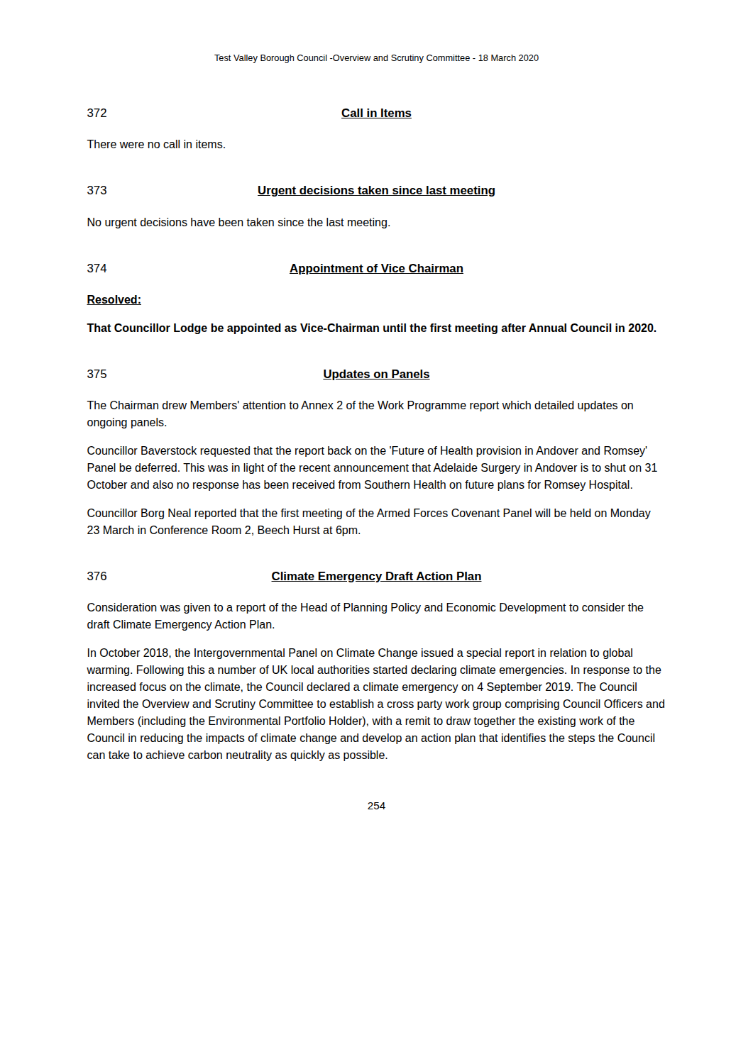Test Valley Borough Council -Overview and Scrutiny Committee - 18 March 2020
372
Call in Items
There were no call in items.
373
Urgent decisions taken since last meeting
No urgent decisions have been taken since the last meeting.
374
Appointment of Vice Chairman
Resolved:
That Councillor Lodge be appointed as Vice-Chairman until the first meeting after Annual Council in 2020.
375
Updates on Panels
The Chairman drew Members' attention to Annex 2 of the Work Programme report which detailed updates on ongoing panels.
Councillor Baverstock requested that the report back on the 'Future of Health provision in Andover and Romsey' Panel be deferred. This was in light of the recent announcement that Adelaide Surgery in Andover is to shut on 31 October and also no response has been received from Southern Health on future plans for Romsey Hospital.
Councillor Borg Neal reported that the first meeting of the Armed Forces Covenant Panel will be held on Monday 23 March in Conference Room 2, Beech Hurst at 6pm.
376
Climate Emergency Draft Action Plan
Consideration was given to a report of the Head of Planning Policy and Economic Development to consider the draft Climate Emergency Action Plan.
In October 2018, the Intergovernmental Panel on Climate Change issued a special report in relation to global warming. Following this a number of UK local authorities started declaring climate emergencies. In response to the increased focus on the climate, the Council declared a climate emergency on 4 September 2019. The Council invited the Overview and Scrutiny Committee to establish a cross party work group comprising Council Officers and Members (including the Environmental Portfolio Holder), with a remit to draw together the existing work of the Council in reducing the impacts of climate change and develop an action plan that identifies the steps the Council can take to achieve carbon neutrality as quickly as possible.
254